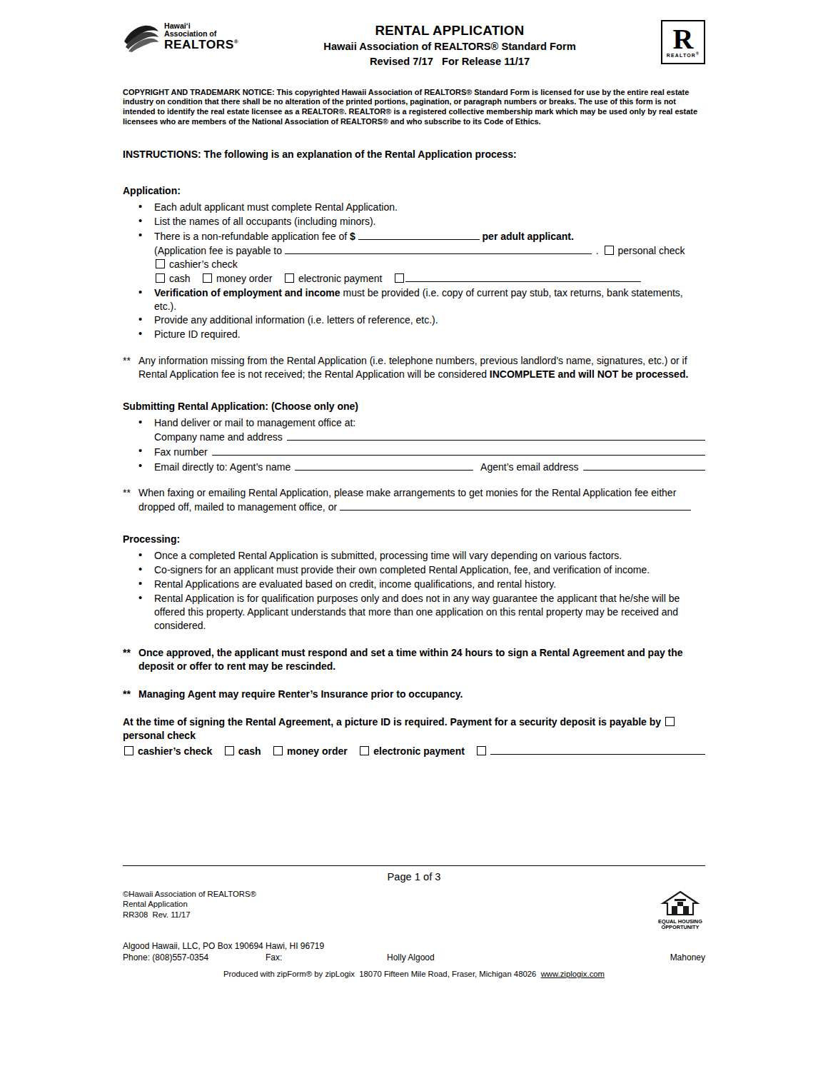Hawaiʻi
Association of
REALTORS®
RENTAL APPLICATION
Hawaii Association of REALTORS® Standard Form
Revised 7/17 For Release 11/17
R
REALTOR®
COPYRIGHT AND TRADEMARK NOTICE: This copyrighted Hawaii Association of REALTORS® Standard Form is licensed for use by the entire real estate industry on condition that there shall be no alteration of the printed portions, pagination, or paragraph numbers or breaks. The use of this form is not intended to identify the real estate licensee as a REALTOR®. REALTOR® is a registered collective membership mark which may be used only by real estate licensees who are members of the National Association of REALTORS® and who subscribe to its Code of Ethics.
INSTRUCTIONS: The following is an explanation of the Rental Application process:
Application:
Each adult applicant must complete Rental Application.
List the names of all occupants (including minors).
There is a non-refundable application fee of $ per adult applicant.
(Application fee is payable to . personal check cashier’s check
cash money order electronic payment
Verification of employment and income must be provided (i.e. copy of current pay stub, tax returns, bank statements, etc.).
Provide any additional information (i.e. letters of reference, etc.).
Picture ID required.
** Any information missing from the Rental Application (i.e. telephone numbers, previous landlord’s name, signatures, etc.) or if Rental Application fee is not received; the Rental Application will be considered INCOMPLETE and will NOT be processed.
Submitting Rental Application: (Choose only one)
Hand deliver or mail to management office at:
Company name and address
Fax number
Email directly to: Agent’s name Agent’s email address
** When faxing or emailing Rental Application, please make arrangements to get monies for the Rental Application fee either dropped off, mailed to management office, or
Processing:
Once a completed Rental Application is submitted, processing time will vary depending on various factors.
Co-signers for an applicant must provide their own completed Rental Application, fee, and verification of income.
Rental Applications are evaluated based on credit, income qualifications, and rental history.
Rental Application is for qualification purposes only and does not in any way guarantee the applicant that he/she will be offered this property. Applicant understands that more than one application on this rental property may be received and considered.
** Once approved, the applicant must respond and set a time within 24 hours to sign a Rental Agreement and pay the deposit or offer to rent may be rescinded.
** Managing Agent may require Renter’s Insurance prior to occupancy.
At the time of signing the Rental Agreement, a picture ID is required. Payment for a security deposit is payable by personal check
cashier’s check cash money order electronic payment
Page 1 of 3
©Hawaii Association of REALTORS®
Rental Application
RR308 Rev. 11/17
EQUAL HOUSING
OPPORTUNITY
Algood Hawaii, LLC, PO Box 190694 Hawi, HI 96719
Phone: (808)557-0354
Fax:
Holly Algood
Mahoney
Produced with zipForm® by zipLogix 18070 Fifteen Mile Road, Fraser, Michigan 48026 www.ziplogix.com